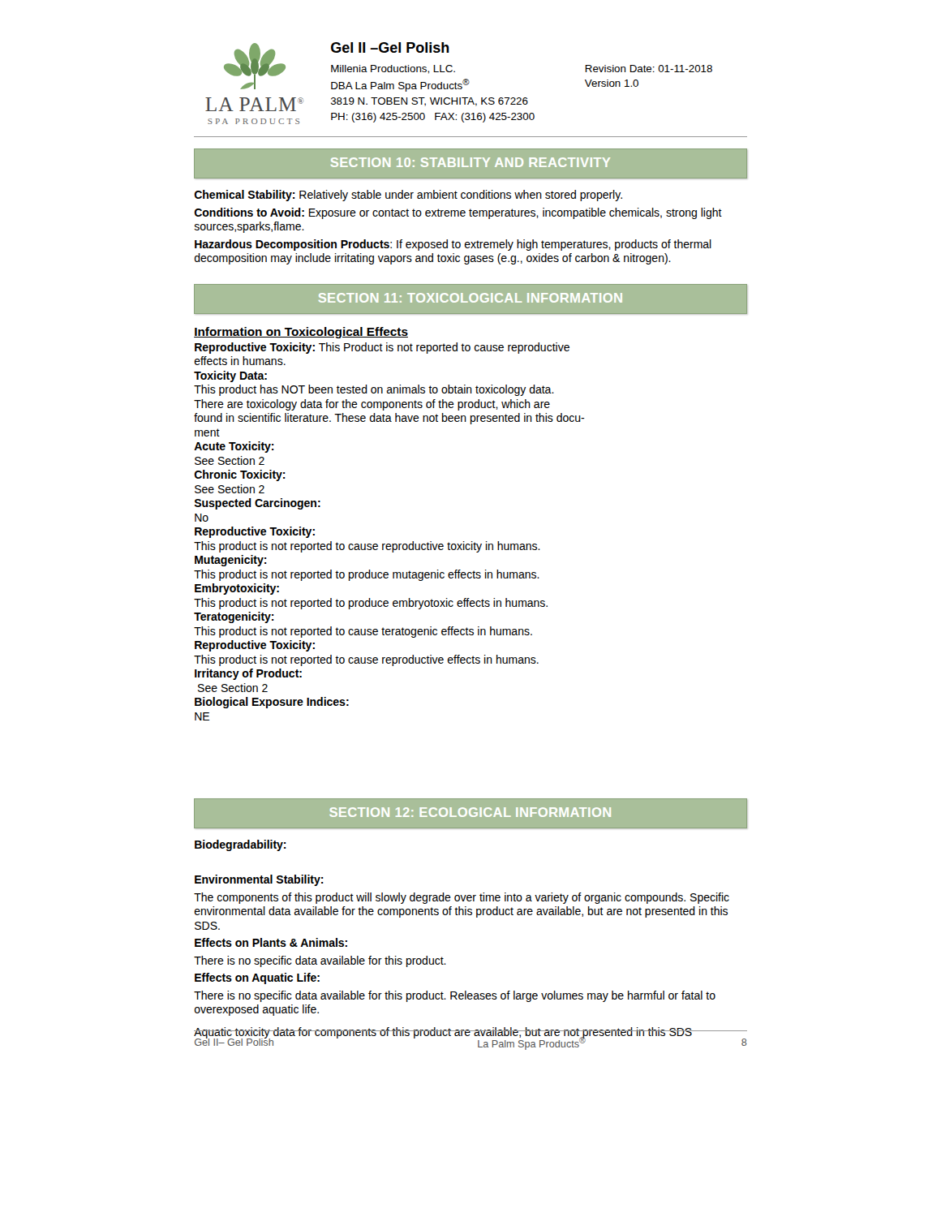LA PALM®
SPA PRODUCTS
Gel II –Gel Polish
Millenia Productions, LLC.
DBA La Palm Spa Products®
3819 N. TOBEN ST, WICHITA, KS 67226
PH: (316) 425-2500 FAX: (316) 425-2300
Revision Date: 01-11-2018
Version 1.0
SECTION 10: STABILITY AND REACTIVITY
Chemical Stability: Relatively stable under ambient conditions when stored properly.
Conditions to Avoid: Exposure or contact to extreme temperatures, incompatible chemicals, strong light sources,sparks,flame.
Hazardous Decomposition Products: If exposed to extremely high temperatures, products of thermal decomposition may include irritating vapors and toxic gases (e.g., oxides of carbon & nitrogen).
SECTION 11: TOXICOLOGICAL INFORMATION
Information on Toxicological Effects
Reproductive Toxicity: This Product is not reported to cause reproductive
effects in humans.
Toxicity Data:
This product has NOT been tested on animals to obtain toxicology data.
There are toxicology data for the components of the product, which are
found in scientific literature. These data have not been presented in this docu-
ment
Acute Toxicity:
See Section 2
Chronic Toxicity:
See Section 2
Suspected Carcinogen:
No
Reproductive Toxicity:
This product is not reported to cause reproductive toxicity in humans.
Mutagenicity:
This product is not reported to produce mutagenic effects in humans.
Embryotoxicity:
This product is not reported to produce embryotoxic effects in humans.
Teratogenicity:
This product is not reported to cause teratogenic effects in humans.
Reproductive Toxicity:
This product is not reported to cause reproductive effects in humans.
Irritancy of Product:
See Section 2
Biological Exposure Indices:
NE
SECTION 12: ECOLOGICAL INFORMATION
Biodegradability:
Environmental Stability:
The components of this product will slowly degrade over time into a variety of organic compounds. Specific environmental data available for the components of this product are available, but are not presented in this SDS.
Effects on Plants & Animals:
There is no specific data available for this product.
Effects on Aquatic Life:
There is no specific data available for this product. Releases of large volumes may be harmful or fatal to overexposed aquatic life.
Aquatic toxicity data for components of this product are available, but are not presented in this SDS
Gel II– Gel Polish
La Palm Spa Products®
8